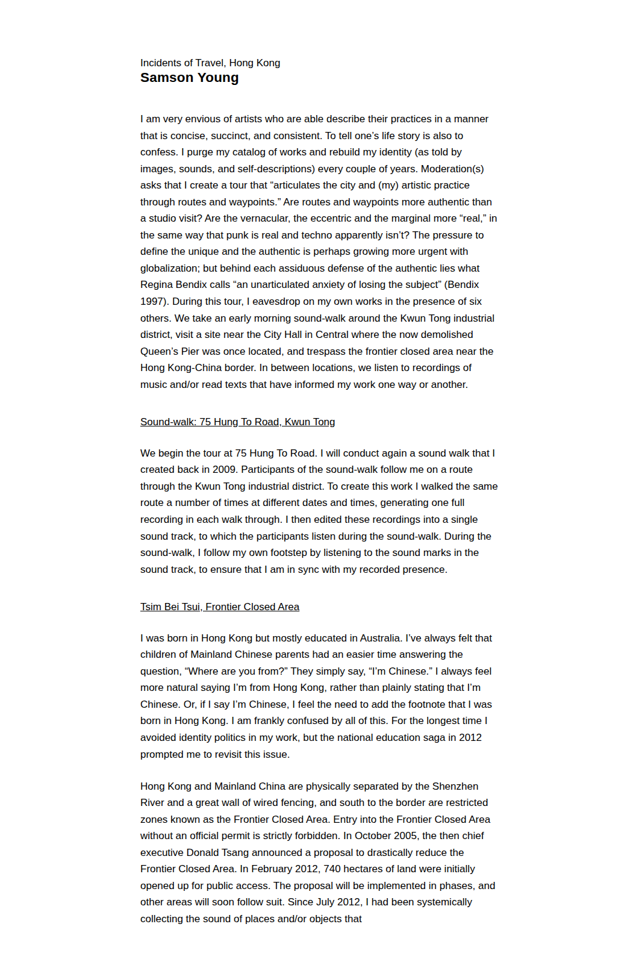Incidents of Travel, Hong Kong
Samson Young
I am very envious of artists who are able describe their practices in a manner that is concise, succinct, and consistent. To tell one’s life story is also to confess. I purge my catalog of works and rebuild my identity (as told by images, sounds, and self-descriptions) every couple of years. Moderation(s) asks that I create a tour that “articulates the city and (my) artistic practice through routes and waypoints.” Are routes and waypoints more authentic than a studio visit? Are the vernacular, the eccentric and the marginal more “real,” in the same way that punk is real and techno apparently isn’t? The pressure to define the unique and the authentic is perhaps growing more urgent with globalization; but behind each assiduous defense of the authentic lies what Regina Bendix calls “an unarticulated anxiety of losing the subject” (Bendix 1997). During this tour, I eavesdrop on my own works in the presence of six others. We take an early morning sound-walk around the Kwun Tong industrial district, visit a site near the City Hall in Central where the now demolished Queen’s Pier was once located, and trespass the frontier closed area near the Hong Kong-China border. In between locations, we listen to recordings of music and/or read texts that have informed my work one way or another.
Sound-walk: 75 Hung To Road, Kwun Tong
We begin the tour at 75 Hung To Road. I will conduct again a sound walk that I created back in 2009. Participants of the sound-walk follow me on a route through the Kwun Tong industrial district. To create this work I walked the same route a number of times at different dates and times, generating one full recording in each walk through. I then edited these recordings into a single sound track, to which the participants listen during the sound-walk. During the sound-walk, I follow my own footstep by listening to the sound marks in the sound track, to ensure that I am in sync with my recorded presence.
Tsim Bei Tsui, Frontier Closed Area
I was born in Hong Kong but mostly educated in Australia. I’ve always felt that children of Mainland Chinese parents had an easier time answering the question, “Where are you from?” They simply say, “I’m Chinese.” I always feel more natural saying I’m from Hong Kong, rather than plainly stating that I’m Chinese. Or, if I say I’m Chinese, I feel the need to add the footnote that I was born in Hong Kong. I am frankly confused by all of this. For the longest time I avoided identity politics in my work, but the national education saga in 2012 prompted me to revisit this issue.
Hong Kong and Mainland China are physically separated by the Shenzhen River and a great wall of wired fencing, and south to the border are restricted zones known as the Frontier Closed Area. Entry into the Frontier Closed Area without an official permit is strictly forbidden. In October 2005, the then chief executive Donald Tsang announced a proposal to drastically reduce the Frontier Closed Area. In February 2012, 740 hectares of land were initially opened up for public access. The proposal will be implemented in phases, and other areas will soon follow suit. Since July 2012, I had been systemically collecting the sound of places and/or objects that